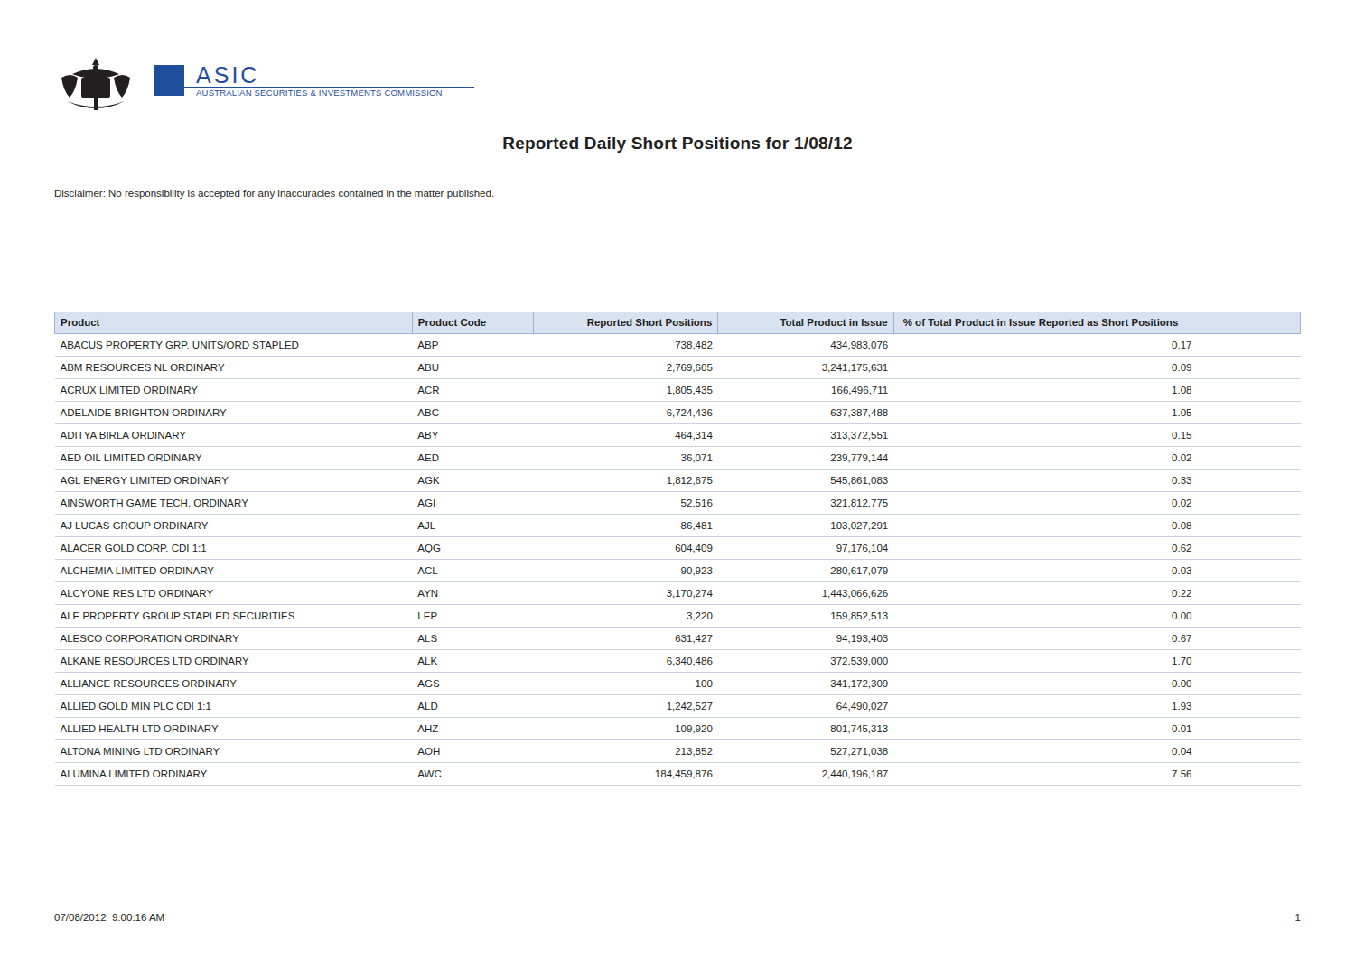ASIC
AUSTRALIAN SECURITIES & INVESTMENTS COMMISSION
Reported Daily Short Positions for 1/08/12
Disclaimer: No responsibility is accepted for any inaccuracies contained in the matter published.
| Product | Product Code | Reported Short Positions | Total Product in Issue | % of Total Product in Issue Reported as Short Positions |
| --- | --- | --- | --- | --- |
| ABACUS PROPERTY GRP. UNITS/ORD STAPLED | ABP | 738,482 | 434,983,076 | 0.17 |
| ABM RESOURCES NL ORDINARY | ABU | 2,769,605 | 3,241,175,631 | 0.09 |
| ACRUX LIMITED ORDINARY | ACR | 1,805,435 | 166,496,711 | 1.08 |
| ADELAIDE BRIGHTON ORDINARY | ABC | 6,724,436 | 637,387,488 | 1.05 |
| ADITYA BIRLA ORDINARY | ABY | 464,314 | 313,372,551 | 0.15 |
| AED OIL LIMITED ORDINARY | AED | 36,071 | 239,779,144 | 0.02 |
| AGL ENERGY LIMITED ORDINARY | AGK | 1,812,675 | 545,861,083 | 0.33 |
| AINSWORTH GAME TECH. ORDINARY | AGI | 52,516 | 321,812,775 | 0.02 |
| AJ LUCAS GROUP ORDINARY | AJL | 86,481 | 103,027,291 | 0.08 |
| ALACER GOLD CORP. CDI 1:1 | AQG | 604,409 | 97,176,104 | 0.62 |
| ALCHEMIA LIMITED ORDINARY | ACL | 90,923 | 280,617,079 | 0.03 |
| ALCYONE RES LTD ORDINARY | AYN | 3,170,274 | 1,443,066,626 | 0.22 |
| ALE PROPERTY GROUP STAPLED SECURITIES | LEP | 3,220 | 159,852,513 | 0.00 |
| ALESCO CORPORATION ORDINARY | ALS | 631,427 | 94,193,403 | 0.67 |
| ALKANE RESOURCES LTD ORDINARY | ALK | 6,340,486 | 372,539,000 | 1.70 |
| ALLIANCE RESOURCES ORDINARY | AGS | 100 | 341,172,309 | 0.00 |
| ALLIED GOLD MIN PLC CDI 1:1 | ALD | 1,242,527 | 64,490,027 | 1.93 |
| ALLIED HEALTH LTD ORDINARY | AHZ | 109,920 | 801,745,313 | 0.01 |
| ALTONA MINING LTD ORDINARY | AOH | 213,852 | 527,271,038 | 0.04 |
| ALUMINA LIMITED ORDINARY | AWC | 184,459,876 | 2,440,196,187 | 7.56 |
07/08/2012 9:00:16 AM
1